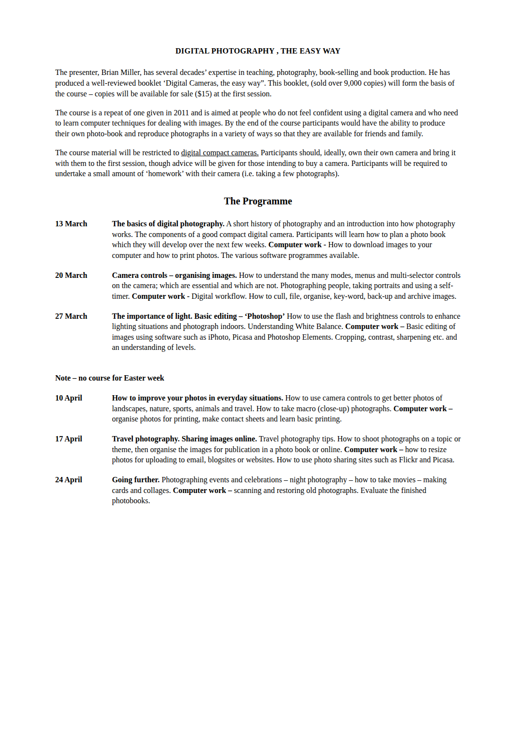DIGITAL PHOTOGRAPHY , THE EASY WAY
The presenter, Brian Miller, has several decades’ expertise in teaching, photography, book-selling and book production. He has produced a well-reviewed booklet ‘Digital Cameras, the easy way”. This booklet, (sold over 9,000 copies) will form the basis of the course – copies will be available for sale ($15) at the first session.
The course is a repeat of one given in 2011 and is aimed at people who do not feel confident using a digital camera and who need to learn computer techniques for dealing with images. By the end of the course participants would have the ability to produce their own photo-book and reproduce photographs in a variety of ways so that they are available for friends and family.
The course material will be restricted to digital compact cameras. Participants should, ideally, own their own camera and bring it with them to the first session, though advice will be given for those intending to buy a camera. Participants will be required to undertake a small amount of ‘homework’ with their camera (i.e. taking a few photographs).
The Programme
| 13 March | The basics of digital photography. A short history of photography and an introduction into how photography works. The components of a good compact digital camera. Participants will learn how to plan a photo book which they will develop over the next few weeks. Computer work - How to download images to your computer and how to print photos. The various software programmes available. |
| 20 March | Camera controls – organising images. How to understand the many modes, menus and multi-selector controls on the camera; which are essential and which are not. Photographing people, taking portraits and using a self-timer. Computer work - Digital workflow. How to cull, file, organise, key-word, back-up and archive images. |
| 27 March | The importance of light. Basic editing – ‘Photoshop’ How to use the flash and brightness controls to enhance lighting situations and photograph indoors. Understanding White Balance. Computer work – Basic editing of images using software such as iPhoto, Picasa and Photoshop Elements. Cropping, contrast, sharpening etc. and an understanding of levels. |
Note – no course for Easter week
| 10 April | How to improve your photos in everyday situations. How to use camera controls to get better photos of landscapes, nature, sports, animals and travel. How to take macro (close-up) photographs. Computer work – organise photos for printing, make contact sheets and learn basic printing. |
| 17 April | Travel photography. Sharing images online. Travel photography tips. How to shoot photographs on a topic or theme, then organise the images for publication in a photo book or online. Computer work – how to resize photos for uploading to email, blogsites or websites. How to use photo sharing sites such as Flickr and Picasa. |
| 24 April | Going further. Photographing events and celebrations – night photography – how to take movies – making cards and collages. Computer work – scanning and restoring old photographs. Evaluate the finished photobooks. |